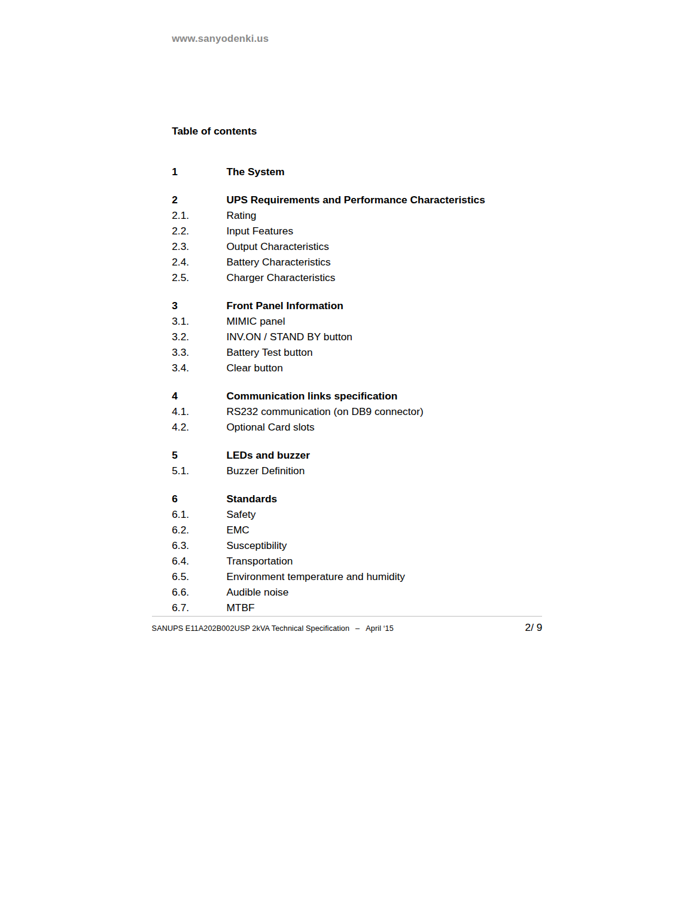www.sanyodenki.us
Table of contents
| 1 | The System |
| 2 | UPS Requirements and Performance Characteristics |
| 2.1. | Rating |
| 2.2. | Input Features |
| 2.3. | Output Characteristics |
| 2.4. | Battery Characteristics |
| 2.5. | Charger Characteristics |
| 3 | Front Panel Information |
| 3.1. | MIMIC panel |
| 3.2. | INV.ON / STAND BY button |
| 3.3. | Battery Test button |
| 3.4. | Clear button |
| 4 | Communication links specification |
| 4.1. | RS232 communication (on DB9 connector) |
| 4.2. | Optional Card slots |
| 5 | LEDs and buzzer |
| 5.1. | Buzzer Definition |
| 6 | Standards |
| 6.1. | Safety |
| 6.2. | EMC |
| 6.3. | Susceptibility |
| 6.4. | Transportation |
| 6.5. | Environment temperature and humidity |
| 6.6. | Audible noise |
| 6.7. | MTBF |
SANUPS E11A202B002USP 2kVA Technical Specification–April ‘15
2/ 9